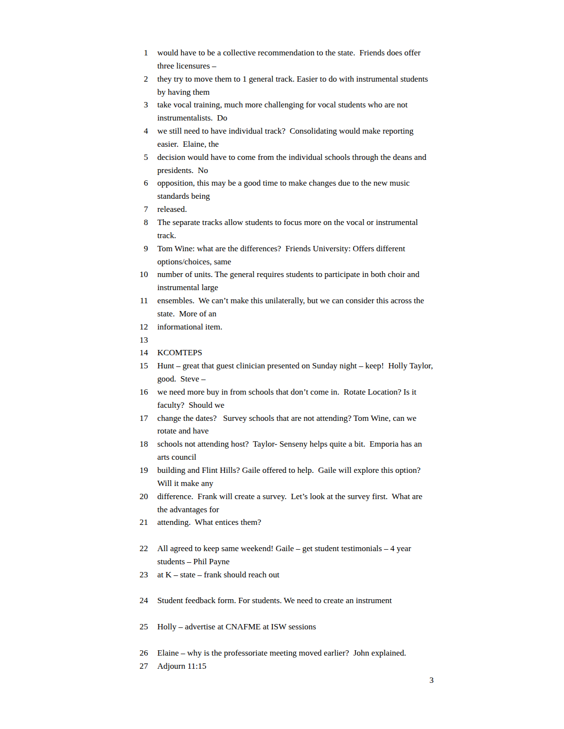1 would have to be a collective recommendation to the state. Friends does offer three licensures –
2 they try to move them to 1 general track. Easier to do with instrumental students by having them
3 take vocal training, much more challenging for vocal students who are not instrumentalists. Do
4 we still need to have individual track? Consolidating would make reporting easier. Elaine, the
5 decision would have to come from the individual schools through the deans and presidents. No
6 opposition, this may be a good time to make changes due to the new music standards being
7 released.
8 The separate tracks allow students to focus more on the vocal or instrumental track.
9 Tom Wine: what are the differences? Friends University: Offers different options/choices, same
10 number of units. The general requires students to participate in both choir and instrumental large
11 ensembles. We can’t make this unilaterally, but we can consider this across the state. More of an
12 informational item.
13
14 KCOMTEPS
15 Hunt – great that guest clinician presented on Sunday night – keep! Holly Taylor, good. Steve –
16 we need more buy in from schools that don’t come in. Rotate Location? Is it faculty? Should we
17 change the dates? Survey schools that are not attending? Tom Wine, can we rotate and have
18 schools not attending host? Taylor- Senseny helps quite a bit. Emporia has an arts council
19 building and Flint Hills? Gaile offered to help. Gaile will explore this option? Will it make any
20 difference. Frank will create a survey. Let’s look at the survey first. What are the advantages for
21 attending. What entices them?
22 All agreed to keep same weekend! Gaile – get student testimonials – 4 year students – Phil Payne
23 at K – state – frank should reach out
24 Student feedback form. For students. We need to create an instrument
25 Holly – advertise at CNAFME at ISW sessions
26 Elaine – why is the professoriate meeting moved earlier? John explained.
27 Adjourn 11:15
3